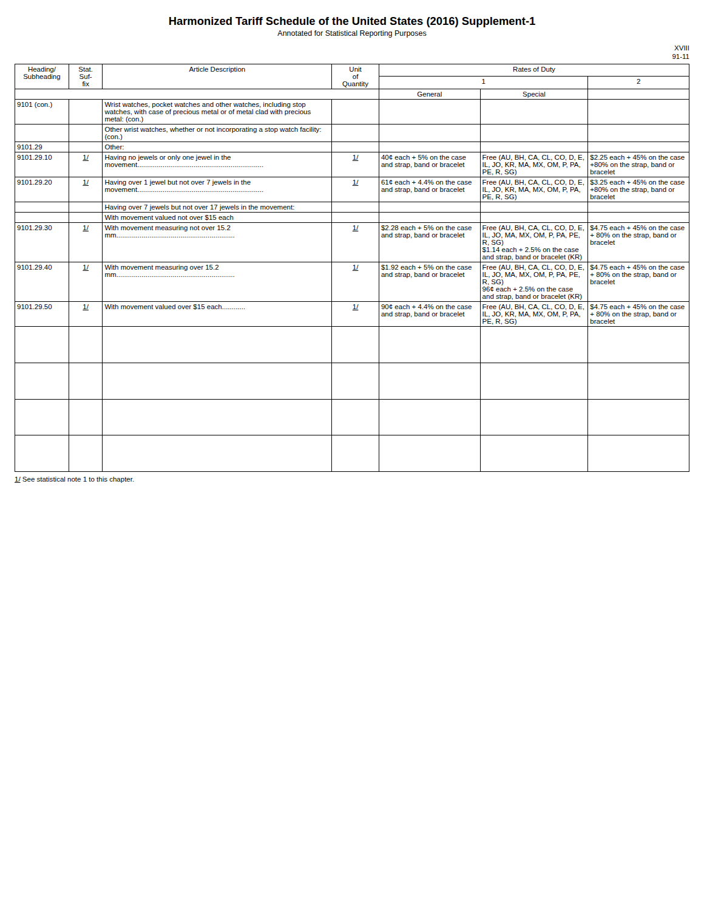Harmonized Tariff Schedule of the United States (2016) Supplement-1
Annotated for Statistical Reporting Purposes
XVIII
91-11
| Heading/ Subheading | Stat. Suf- fix | Article Description | Unit of Quantity | Rates of Duty |
| --- | --- | --- | --- | --- |
| 1 | 2 |
| | General | Special | |
| 9101 (con.) | | Wrist watches, pocket watches and other watches, including stop watches, with case of precious metal or of metal clad with precious metal: (con.) | | | | |
| | | Other wrist watches, whether or not incorporating a stop watch facility: (con.) | | | | |
| 9101.29 | | Other: | | | | |
| 9101.29.10 | 1/ | Having no jewels or only one jewel in the movement................................................................. | 1/ | 40¢ each + 5% on the case and strap, band or bracelet | Free (AU, BH, CA, CL, CO, D, E, IL, JO, KR, MA, MX, OM, P, PA, PE, R, SG) | $2.25 each + 45% on the case +80% on the strap, band or bracelet |
| 9101.29.20 | 1/ | Having over 1 jewel but not over 7 jewels in the movement................................................................. | 1/ | 61¢ each + 4.4% on the case and strap, band or bracelet | Free (AU, BH, CA, CL, CO, D, E, IL, JO, KR, MA, MX, OM, P, PA, PE, R, SG) | $3.25 each + 45% on the case +80% on the strap, band or bracelet |
| | | Having over 7 jewels but not over 17 jewels in the movement: | | | | |
| | | With movement valued not over $15 each | | | | |
| 9101.29.30 | 1/ | With movement measuring not over 15.2 mm............................................................. | 1/ | $2.28 each + 5% on the case and strap, band or bracelet | Free (AU, BH, CA, CL, CO, D, E, IL, JO, MA, MX, OM, P, PA, PE, R, SG) $1.14 each + 2.5% on the case and strap, band or bracelet (KR) | $4.75 each + 45% on the case + 80% on the strap, band or bracelet |
| 9101.29.40 | 1/ | With movement measuring over 15.2 mm............................................................. | 1/ | $1.92 each + 5% on the case and strap, band or bracelet | Free (AU, BH, CA, CL, CO, D, E, IL, JO, MA, MX, OM, P, PA, PE, R, SG) 96¢ each + 2.5% on the case and strap, band or bracelet (KR) | $4.75 each + 45% on the case + 80% on the strap, band or bracelet |
| 9101.29.50 | 1/ | With movement valued over $15 each............ | 1/ | 90¢ each + 4.4% on the case and strap, band or bracelet | Free (AU, BH, CA, CL, CO, D, E, IL, JO, KR, MA, MX, OM, P, PA, PE, R, SG) | $4.75 each + 45% on the case + 80% on the strap, band or bracelet |
1/ See statistical note 1 to this chapter.